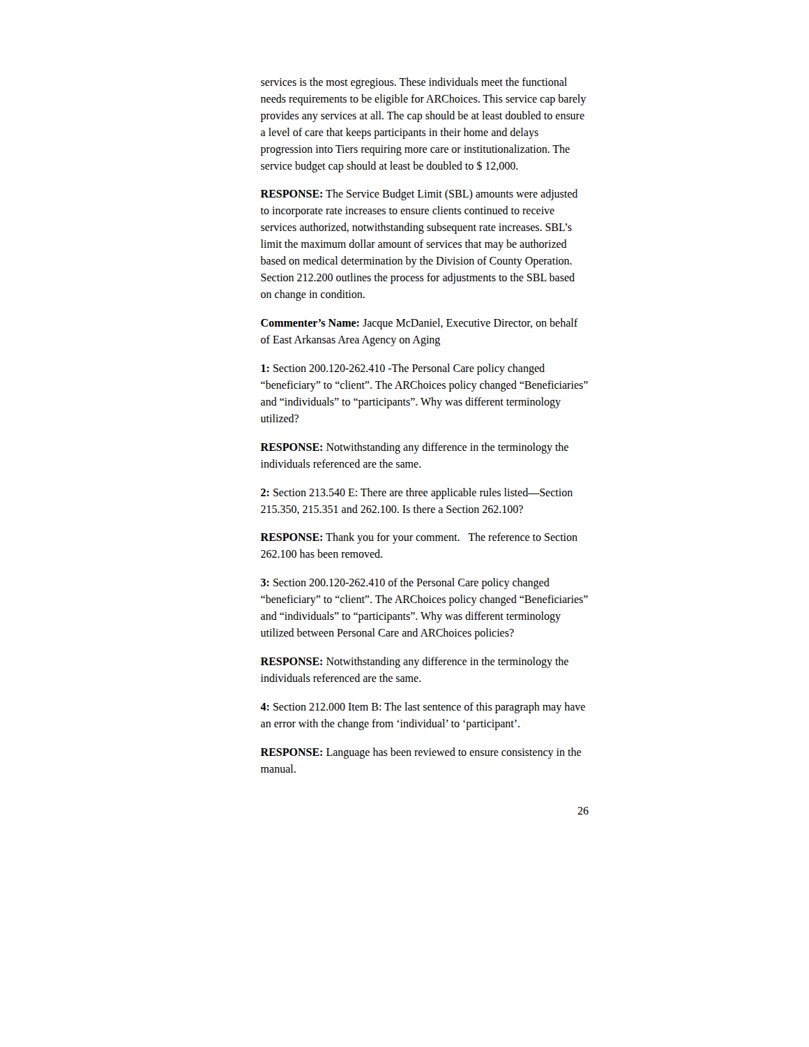services is the most egregious. These individuals meet the functional needs requirements to be eligible for ARChoices. This service cap barely provides any services at all. The cap should be at least doubled to ensure a level of care that keeps participants in their home and delays progression into Tiers requiring more care or institutionalization. The service budget cap should at least be doubled to $ 12,000.
RESPONSE: The Service Budget Limit (SBL) amounts were adjusted to incorporate rate increases to ensure clients continued to receive services authorized, notwithstanding subsequent rate increases. SBL’s limit the maximum dollar amount of services that may be authorized based on medical determination by the Division of County Operation. Section 212.200 outlines the process for adjustments to the SBL based on change in condition.
Commenter’s Name: Jacque McDaniel, Executive Director, on behalf of East Arkansas Area Agency on Aging
1: Section 200.120-262.410 -The Personal Care policy changed “beneficiary” to “client”. The ARChoices policy changed “Beneficiaries” and “individuals” to “participants”. Why was different terminology utilized?
RESPONSE: Notwithstanding any difference in the terminology the individuals referenced are the same.
2: Section 213.540 E: There are three applicable rules listed—Section 215.350, 215.351 and 262.100. Is there a Section 262.100?
RESPONSE: Thank you for your comment. The reference to Section 262.100 has been removed.
3: Section 200.120-262.410 of the Personal Care policy changed “beneficiary” to “client”. The ARChoices policy changed “Beneficiaries” and “individuals” to “participants”. Why was different terminology utilized between Personal Care and ARChoices policies?
RESPONSE: Notwithstanding any difference in the terminology the individuals referenced are the same.
4: Section 212.000 Item B: The last sentence of this paragraph may have an error with the change from ‘individual’ to ‘participant’.
RESPONSE: Language has been reviewed to ensure consistency in the manual.
26